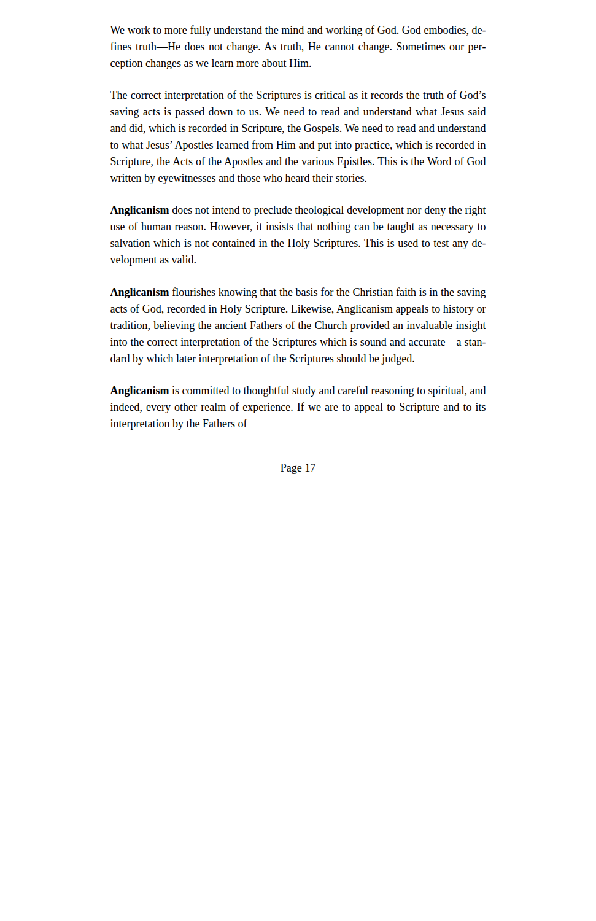We work to more fully understand the mind and working of God. God embodies, defines truth—He does not change. As truth, He cannot change. Sometimes our perception changes as we learn more about Him.
The correct interpretation of the Scriptures is critical as it records the truth of God’s saving acts is passed down to us. We need to read and understand what Jesus said and did, which is recorded in Scripture, the Gospels. We need to read and understand to what Jesus’ Apostles learned from Him and put into practice, which is recorded in Scripture, the Acts of the Apostles and the various Epistles. This is the Word of God written by eyewitnesses and those who heard their stories.
Anglicanism does not intend to preclude theological development nor deny the right use of human reason. However, it insists that nothing can be taught as necessary to salvation which is not contained in the Holy Scriptures. This is used to test any development as valid.
Anglicanism flourishes knowing that the basis for the Christian faith is in the saving acts of God, recorded in Holy Scripture. Likewise, Anglicanism appeals to history or tradition, believing the ancient Fathers of the Church provided an invaluable insight into the correct interpretation of the Scriptures which is sound and accurate—a standard by which later interpretation of the Scriptures should be judged.
Anglicanism is committed to thoughtful study and careful reasoning to spiritual, and indeed, every other realm of experience. If we are to appeal to Scripture and to its interpretation by the Fathers of
Page 17